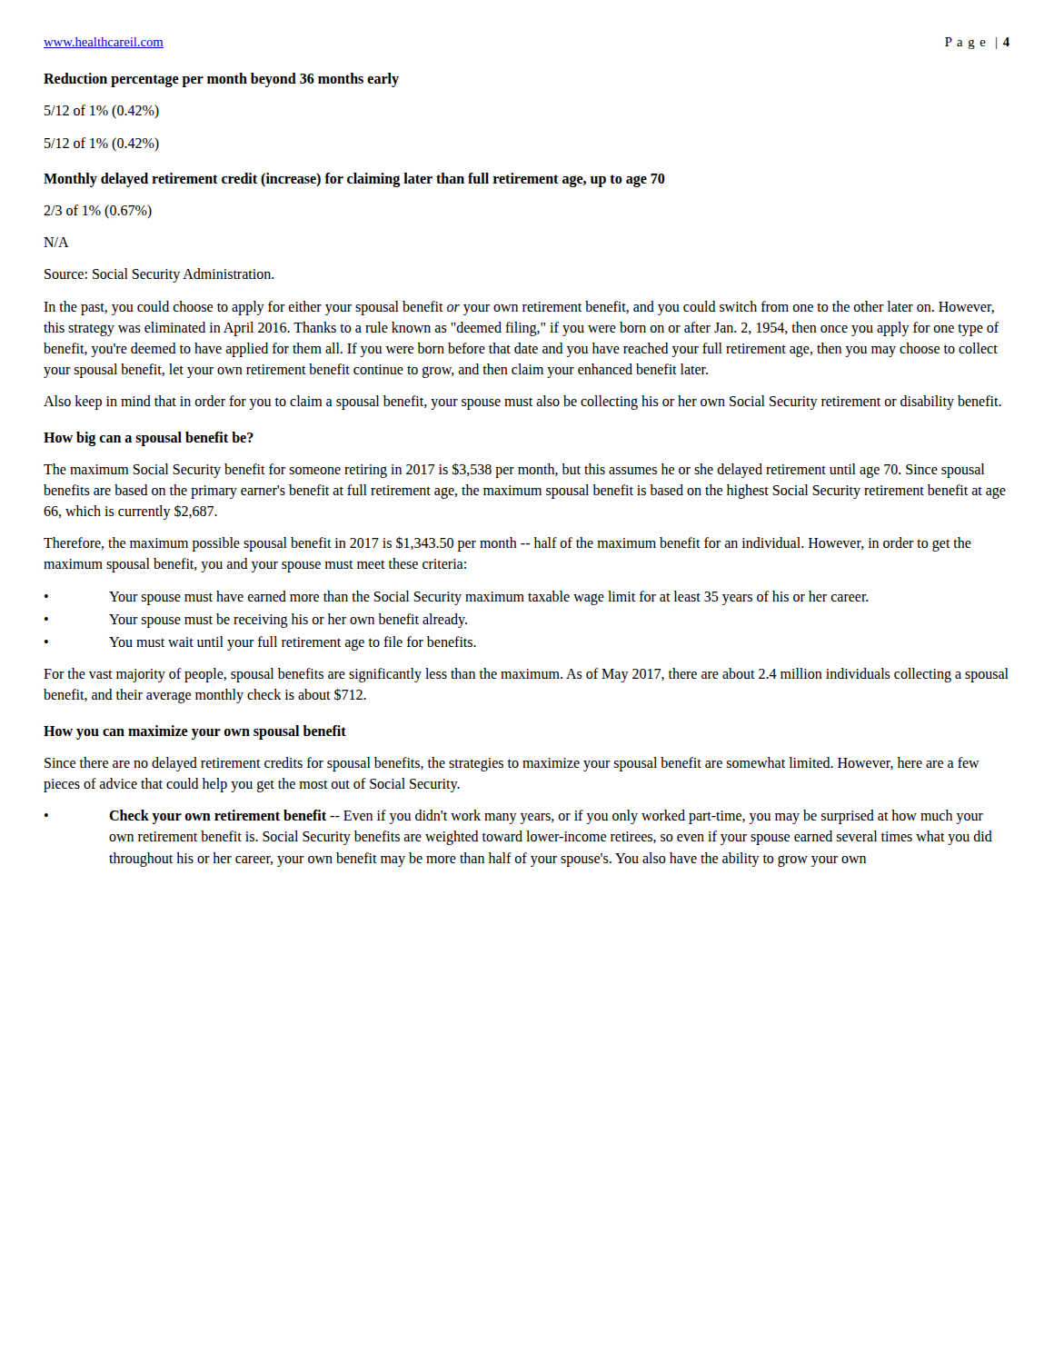www.healthcareil.com P a g e | 4
Reduction percentage per month beyond 36 months early
5/12 of 1% (0.42%)
5/12 of 1% (0.42%)
Monthly delayed retirement credit (increase) for claiming later than full retirement age, up to age 70
2/3 of 1% (0.67%)
N/A
Source: Social Security Administration.
In the past, you could choose to apply for either your spousal benefit or your own retirement benefit, and you could switch from one to the other later on. However, this strategy was eliminated in April 2016. Thanks to a rule known as "deemed filing," if you were born on or after Jan. 2, 1954, then once you apply for one type of benefit, you're deemed to have applied for them all. If you were born before that date and you have reached your full retirement age, then you may choose to collect your spousal benefit, let your own retirement benefit continue to grow, and then claim your enhanced benefit later.
Also keep in mind that in order for you to claim a spousal benefit, your spouse must also be collecting his or her own Social Security retirement or disability benefit.
How big can a spousal benefit be?
The maximum Social Security benefit for someone retiring in 2017 is $3,538 per month, but this assumes he or she delayed retirement until age 70. Since spousal benefits are based on the primary earner's benefit at full retirement age, the maximum spousal benefit is based on the highest Social Security retirement benefit at age 66, which is currently $2,687.
Therefore, the maximum possible spousal benefit in 2017 is $1,343.50 per month -- half of the maximum benefit for an individual. However, in order to get the maximum spousal benefit, you and your spouse must meet these criteria:
Your spouse must have earned more than the Social Security maximum taxable wage limit for at least 35 years of his or her career.
Your spouse must be receiving his or her own benefit already.
You must wait until your full retirement age to file for benefits.
For the vast majority of people, spousal benefits are significantly less than the maximum. As of May 2017, there are about 2.4 million individuals collecting a spousal benefit, and their average monthly check is about $712.
How you can maximize your own spousal benefit
Since there are no delayed retirement credits for spousal benefits, the strategies to maximize your spousal benefit are somewhat limited. However, here are a few pieces of advice that could help you get the most out of Social Security.
Check your own retirement benefit -- Even if you didn't work many years, or if you only worked part-time, you may be surprised at how much your own retirement benefit is. Social Security benefits are weighted toward lower-income retirees, so even if your spouse earned several times what you did throughout his or her career, your own benefit may be more than half of your spouse's. You also have the ability to grow your own